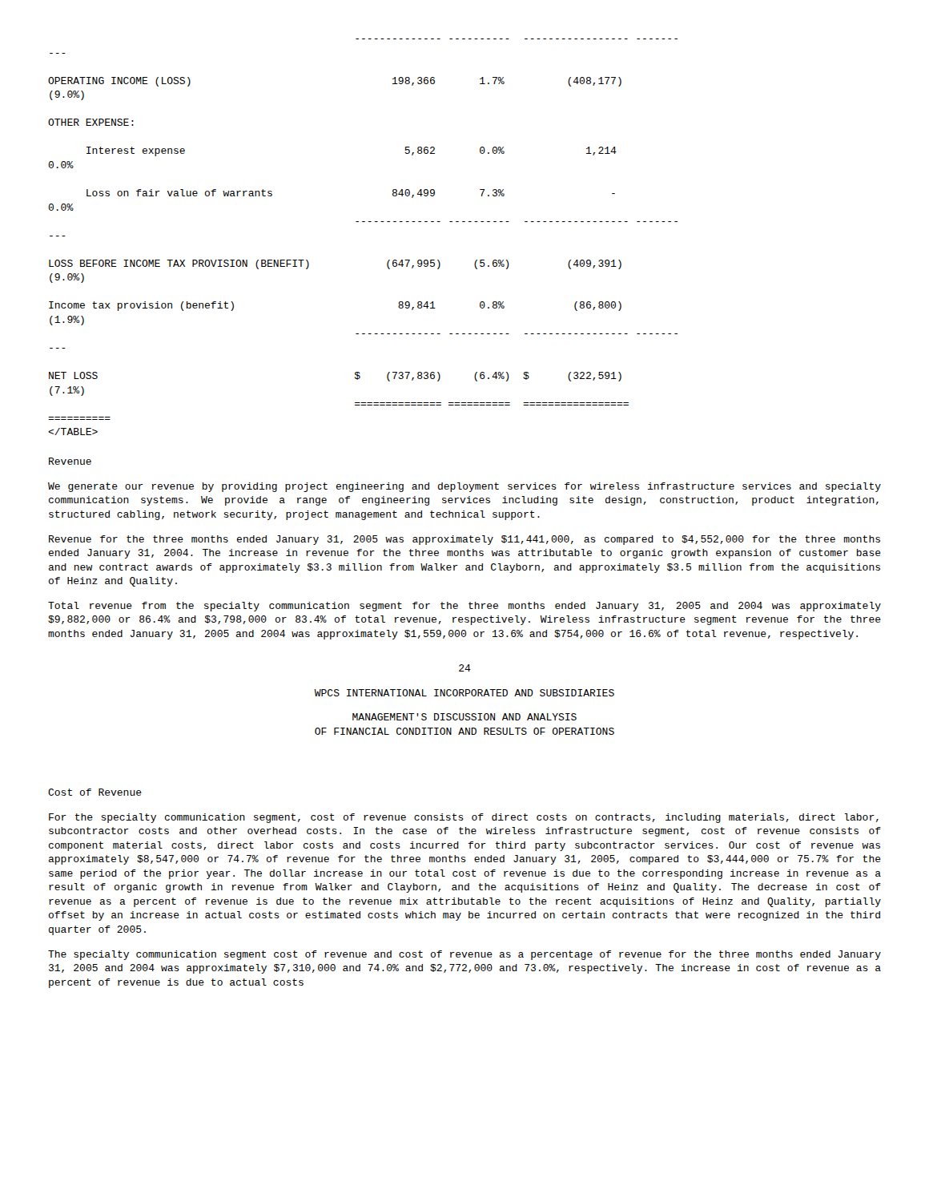-------------- ----------  ----------------- -------
---

OPERATING INCOME (LOSS)                                198,366       1.7%          (408,177)
(9.0%)

OTHER EXPENSE:

      Interest expense                                   5,862       0.0%             1,214
0.0%

      Loss on fair value of warrants                   840,499       7.3%                 -
0.0%
                                                 -------------- ----------  ----------------- -------
---

LOSS BEFORE INCOME TAX PROVISION (BENEFIT)            (647,995)     (5.6%)         (409,391)
(9.0%)

Income tax provision (benefit)                          89,841       0.8%           (86,800)
(1.9%)
                                                 -------------- ----------  ----------------- -------
---

NET LOSS                                         $    (737,836)     (6.4%)  $      (322,591)
(7.1%)
                                                 ============== ==========  =================
==========
</TABLE>
Revenue
We generate our revenue by providing project engineering and deployment services for wireless infrastructure services and specialty communication systems. We provide a range of engineering services including site design, construction, product integration, structured cabling, network security, project management and technical support.
Revenue for the three months ended January 31, 2005 was approximately $11,441,000, as compared to $4,552,000 for the three months ended January 31, 2004. The increase in revenue for the three months was attributable to organic growth expansion of customer base and new contract awards of approximately $3.3 million from Walker and Clayborn, and approximately $3.5 million from the acquisitions of Heinz and Quality.
Total revenue from the specialty communication segment for the three months ended January 31, 2005 and 2004 was approximately $9,882,000 or 86.4% and $3,798,000 or 83.4% of total revenue, respectively. Wireless infrastructure segment revenue for the three months ended January 31, 2005 and 2004 was approximately $1,559,000 or 13.6% and $754,000 or 16.6% of total revenue, respectively.
24
WPCS INTERNATIONAL INCORPORATED AND SUBSIDIARIES
MANAGEMENT'S DISCUSSION AND ANALYSIS
OF FINANCIAL CONDITION AND RESULTS OF OPERATIONS
Cost of Revenue
For the specialty communication segment, cost of revenue consists of direct costs on contracts, including materials, direct labor, subcontractor costs and other overhead costs. In the case of the wireless infrastructure segment, cost of revenue consists of component material costs, direct labor costs and costs incurred for third party subcontractor services. Our cost of revenue was approximately $8,547,000 or 74.7% of revenue for the three months ended January 31, 2005, compared to $3,444,000 or 75.7% for the same period of the prior year. The dollar increase in our total cost of revenue is due to the corresponding increase in revenue as a result of organic growth in revenue from Walker and Clayborn, and the acquisitions of Heinz and Quality. The decrease in cost of revenue as a percent of revenue is due to the revenue mix attributable to the recent acquisitions of Heinz and Quality, partially offset by an increase in actual costs or estimated costs which may be incurred on certain contracts that were recognized in the third quarter of 2005.
The specialty communication segment cost of revenue and cost of revenue as a percentage of revenue for the three months ended January 31, 2005 and 2004 was approximately $7,310,000 and 74.0% and $2,772,000 and 73.0%, respectively. The increase in cost of revenue as a percent of revenue is due to actual costs